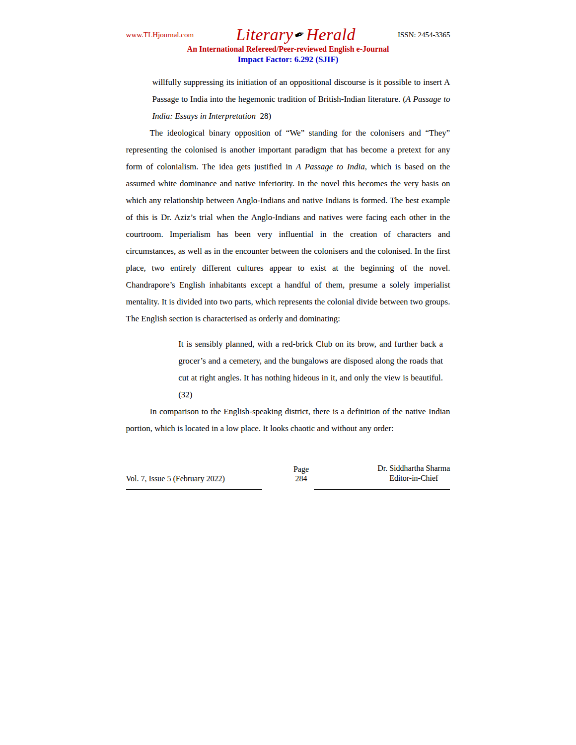www.TLHjournal.com
Literary✒Herald
ISSN: 2454-3365
An International Refereed/Peer-reviewed English e-Journal
Impact Factor: 6.292 (SJIF)
willfully suppressing its initiation of an oppositional discourse is it possible to insert A Passage to India into the hegemonic tradition of British-Indian literature. (A Passage to India: Essays in Interpretation 28)
The ideological binary opposition of “We” standing for the colonisers and “They” representing the colonised is another important paradigm that has become a pretext for any form of colonialism. The idea gets justified in A Passage to India, which is based on the assumed white dominance and native inferiority. In the novel this becomes the very basis on which any relationship between Anglo-Indians and native Indians is formed. The best example of this is Dr. Aziz’s trial when the Anglo-Indians and natives were facing each other in the courtroom. Imperialism has been very influential in the creation of characters and circumstances, as well as in the encounter between the colonisers and the colonised. In the first place, two entirely different cultures appear to exist at the beginning of the novel. Chandrapore’s English inhabitants except a handful of them, presume a solely imperialist mentality. It is divided into two parts, which represents the colonial divide between two groups. The English section is characterised as orderly and dominating:
It is sensibly planned, with a red-brick Club on its brow, and further back a grocer’s and a cemetery, and the bungalows are disposed along the roads that cut at right angles. It has nothing hideous in it, and only the view is beautiful. (32)
In comparison to the English-speaking district, there is a definition of the native Indian portion, which is located in a low place. It looks chaotic and without any order:
Vol. 7, Issue 5 (February 2022)
Page
284
Dr. Siddhartha Sharma
Editor-in-Chief